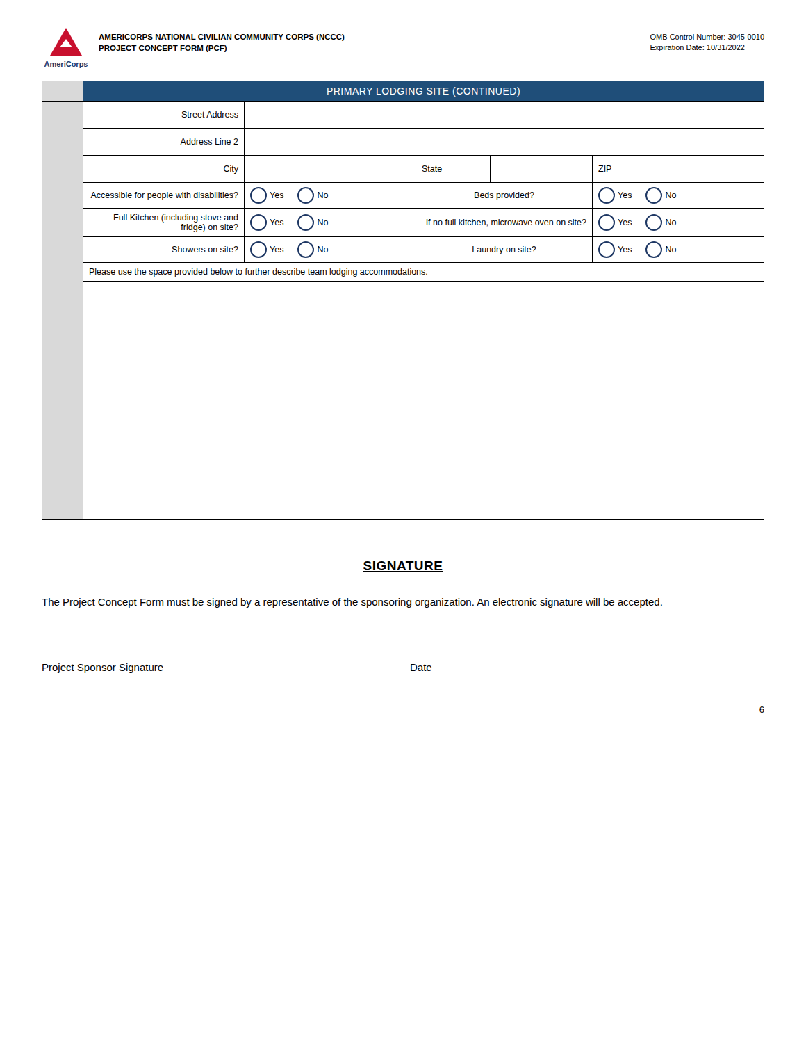AmeriCorps
AMERICORPS NATIONAL CIVILIAN COMMUNITY CORPS (NCCC)
PROJECT CONCEPT FORM (PCF)
OMB Control Number: 3045-0010
Expiration Date: 10/31/2022
| | PRIMARY LODGING SITE (CONTINUED) |
| | Street Address | |
| Address Line 2 | |
| City | | State | | ZIP | |
| Accessible for people with disabilities? | Yes No | Beds provided? | Yes No |
| Full Kitchen (including stove and fridge) on site? | Yes No | If no full kitchen, microwave oven on site? | Yes No |
| Showers on site? | Yes No | Laundry on site? | Yes No |
| Please use the space provided below to further describe team lodging accommodations. |
SIGNATURE
The Project Concept Form must be signed by a representative of the sponsoring organization. An electronic signature will be accepted.
Project Sponsor Signature
Date
6